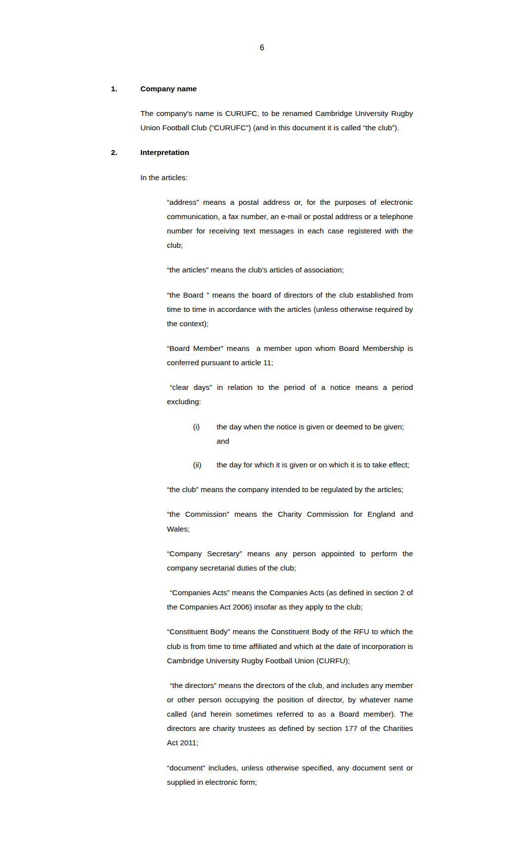6
1. Company name
The company's name is CURUFC, to be renamed Cambridge University Rugby Union Football Club (“CURUFC”) (and in this document it is called “the club”).
2. Interpretation
In the articles:
“address” means a postal address or, for the purposes of electronic communication, a fax number, an e-mail or postal address or a telephone number for receiving text messages in each case registered with the club;
“the articles” means the club's articles of association;
“the Board ” means the board of directors of the club established from time to time in accordance with the articles (unless otherwise required by the context);
“Board Member” means a member upon whom Board Membership is conferred pursuant to article 11;
“clear days” in relation to the period of a notice means a period excluding:
(i) the day when the notice is given or deemed to be given; and
(ii) the day for which it is given or on which it is to take effect;
“the club” means the company intended to be regulated by the articles;
“the Commission” means the Charity Commission for England and Wales;
“Company Secretary” means any person appointed to perform the company secretarial duties of the club;
“Companies Acts” means the Companies Acts (as defined in section 2 of the Companies Act 2006) insofar as they apply to the club;
“Constituent Body” means the Constituent Body of the RFU to which the club is from time to time affiliated and which at the date of incorporation is Cambridge University Rugby Football Union (CURFU);
“the directors” means the directors of the club, and includes any member or other person occupying the position of director, by whatever name called (and herein sometimes referred to as a Board member). The directors are charity trustees as defined by section 177 of the Charities Act 2011;
“document” includes, unless otherwise specified, any document sent or supplied in electronic form;